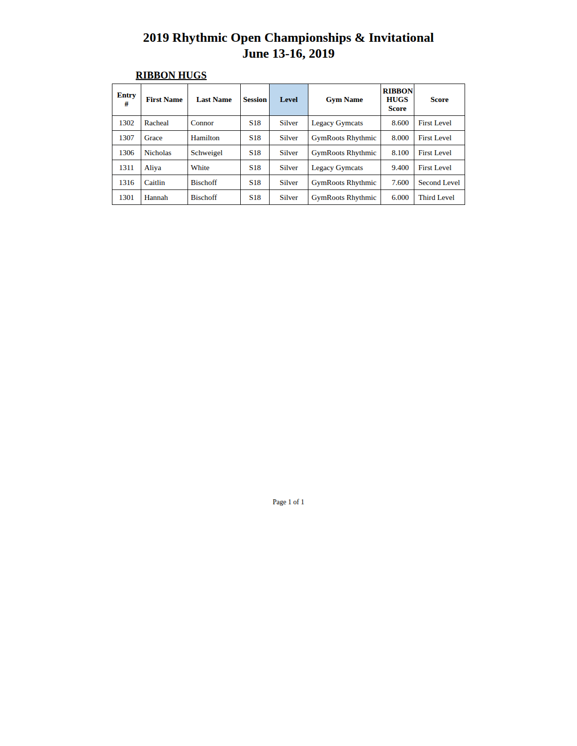2019 Rhythmic Open Championships & Invitational
June 13-16, 2019
RIBBON HUGS
| Entry # | First Name | Last Name | Session | Level | Gym Name | RIBBON HUGS Score | Score |
| --- | --- | --- | --- | --- | --- | --- | --- |
| 1302 | Racheal | Connor | S18 | Silver | Legacy Gymcats | 8.600 | First Level |
| 1307 | Grace | Hamilton | S18 | Silver | GymRoots Rhythmic | 8.000 | First Level |
| 1306 | Nicholas | Schweigel | S18 | Silver | GymRoots Rhythmic | 8.100 | First Level |
| 1311 | Aliya | White | S18 | Silver | Legacy Gymcats | 9.400 | First Level |
| 1316 | Caitlin | Bischoff | S18 | Silver | GymRoots Rhythmic | 7.600 | Second Level |
| 1301 | Hannah | Bischoff | S18 | Silver | GymRoots Rhythmic | 6.000 | Third Level |
Page 1 of 1